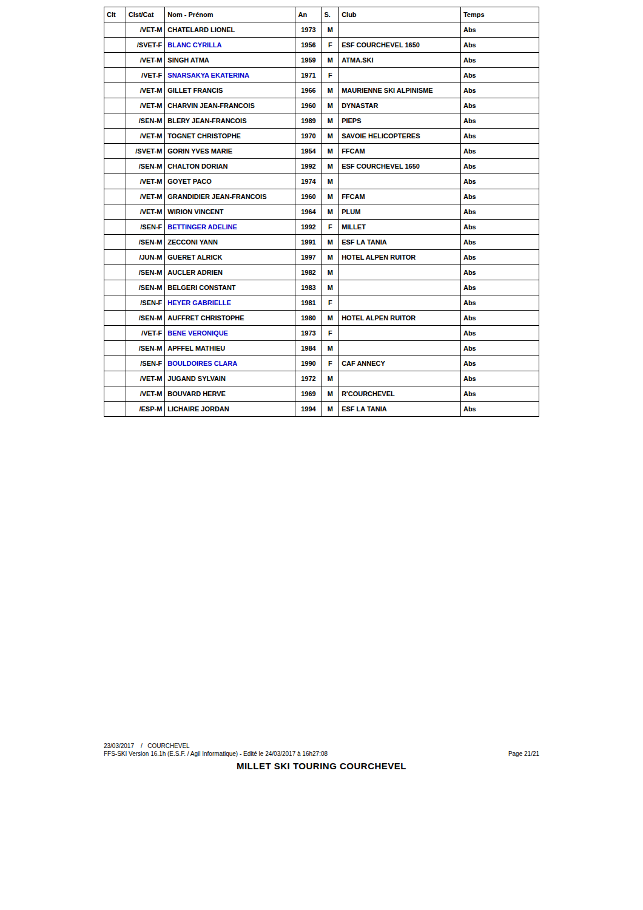| Clt | Clst/Cat | Nom - Prénom | An | S. | Club | Temps |
| --- | --- | --- | --- | --- | --- | --- |
| | /VET-M | CHATELARD LIONEL | 1973 | M | | Abs |
| | /SVET-F | BLANC CYRILLA | 1956 | F | ESF COURCHEVEL 1650 | Abs |
| | /VET-M | SINGH ATMA | 1959 | M | ATMA.SKI | Abs |
| | /VET-F | SNARSAKYA EKATERINA | 1971 | F | | Abs |
| | /VET-M | GILLET FRANCIS | 1966 | M | MAURIENNE SKI ALPINISME | Abs |
| | /VET-M | CHARVIN JEAN-FRANCOIS | 1960 | M | DYNASTAR | Abs |
| | /SEN-M | BLERY JEAN-FRANCOIS | 1989 | M | PIEPS | Abs |
| | /VET-M | TOGNET CHRISTOPHE | 1970 | M | SAVOIE HELICOPTERES | Abs |
| | /SVET-M | GORIN YVES MARIE | 1954 | M | FFCAM | Abs |
| | /SEN-M | CHALTON DORIAN | 1992 | M | ESF COURCHEVEL 1650 | Abs |
| | /VET-M | GOYET PACO | 1974 | M | | Abs |
| | /VET-M | GRANDIDIER JEAN-FRANCOIS | 1960 | M | FFCAM | Abs |
| | /VET-M | WIRION VINCENT | 1964 | M | PLUM | Abs |
| | /SEN-F | BETTINGER ADELINE | 1992 | F | MILLET | Abs |
| | /SEN-M | ZECCONI YANN | 1991 | M | ESF LA TANIA | Abs |
| | /JUN-M | GUERET ALRICK | 1997 | M | HOTEL ALPEN RUITOR | Abs |
| | /SEN-M | AUCLER ADRIEN | 1982 | M | | Abs |
| | /SEN-M | BELGERI CONSTANT | 1983 | M | | Abs |
| | /SEN-F | HEYER GABRIELLE | 1981 | F | | Abs |
| | /SEN-M | AUFFRET CHRISTOPHE | 1980 | M | HOTEL ALPEN RUITOR | Abs |
| | /VET-F | BENE VERONIQUE | 1973 | F | | Abs |
| | /SEN-M | APFFEL MATHIEU | 1984 | M | | Abs |
| | /SEN-F | BOULDOIRES CLARA | 1990 | F | CAF ANNECY | Abs |
| | /VET-M | JUGAND SYLVAIN | 1972 | M | | Abs |
| | /VET-M | BOUVARD HERVE | 1969 | M | R'COURCHEVEL | Abs |
| | /ESP-M | LICHAIRE JORDAN | 1994 | M | ESF LA TANIA | Abs |
23/03/2017 / COURCHEVEL
FFS-SKI Version 16.1h (E.S.F. / Agil Informatique) - Edité le 24/03/2017 à 16h27:08 Page 21/21
MILLET SKI TOURING COURCHEVEL